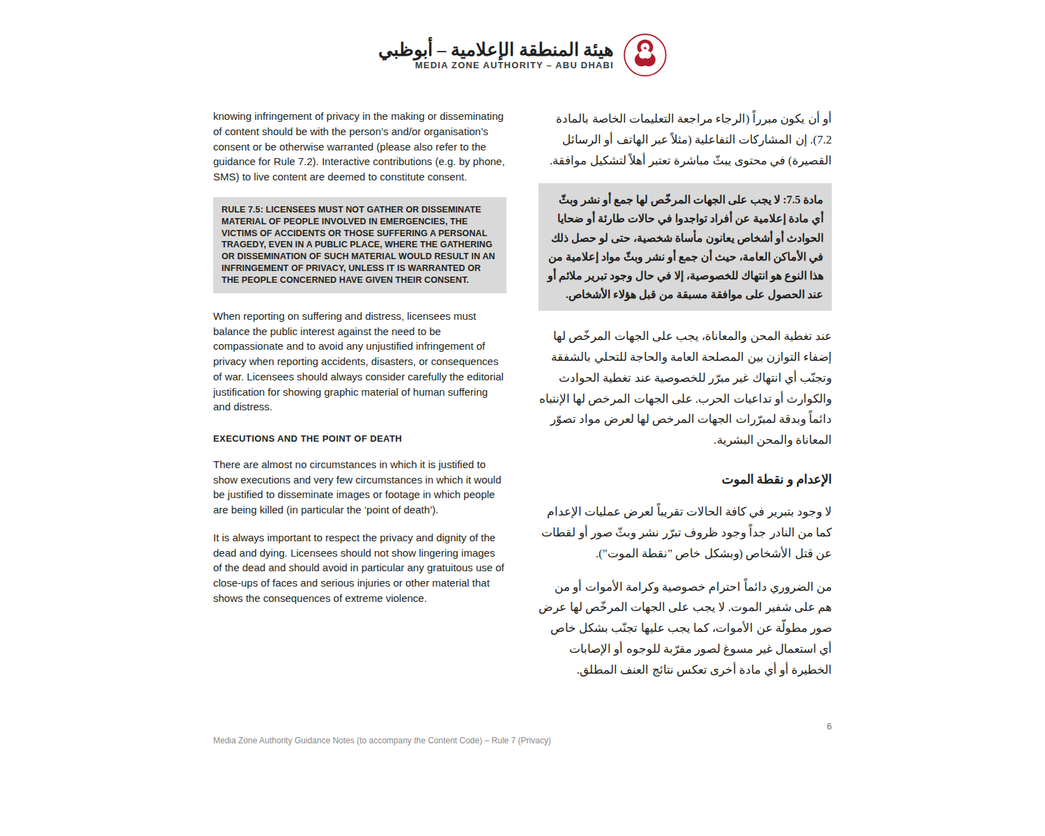هيئة المنطقة الإعلامية – أبوظبي
MEDIA ZONE AUTHORITY – ABU DHABI
knowing infringement of privacy in the making or disseminating of content should be with the person’s and/or organisation’s consent or be otherwise warranted (please also refer to the guidance for Rule 7.2). Interactive contributions (e.g. by phone, SMS) to live content are deemed to constitute consent.
RULE 7.5: LICENSEES MUST NOT GATHER OR DISSEMINATE MATERIAL OF PEOPLE INVOLVED IN EMERGENCIES, THE VICTIMS OF ACCIDENTS OR THOSE SUFFERING A PERSONAL TRAGEDY, EVEN IN A PUBLIC PLACE, WHERE THE GATHERING OR DISSEMINATION OF SUCH MATERIAL WOULD RESULT IN AN INFRINGEMENT OF PRIVACY, UNLESS IT IS WARRANTED OR THE PEOPLE CONCERNED HAVE GIVEN THEIR CONSENT.
When reporting on suffering and distress, licensees must balance the public interest against the need to be compassionate and to avoid any unjustified infringement of privacy when reporting accidents, disasters, or consequences of war. Licensees should always consider carefully the editorial justification for showing graphic material of human suffering and distress.
Executions and the point of death
There are almost no circumstances in which it is justified to show executions and very few circumstances in which it would be justified to disseminate images or footage in which people are being killed (in particular the ‘point of death’).
It is always important to respect the privacy and dignity of the dead and dying. Licensees should not show lingering images of the dead and should avoid in particular any gratuitous use of close-ups of faces and serious injuries or other material that shows the consequences of extreme violence.
أو أن يكون مبرراً (الرجاء مراجعة التعليمات الخاصة بالمادة 7.2). إن المشاركات التفاعلية (مثلاً عبر الهاتف أو الرسائل القصيرة) في محتوى يبثّ مباشرة تعتبر أهلاً لتشكيل موافقة.
مادة 7.5: لا يجب على الجهات المرخّص لها جمع أو نشر وبثّ أي مادة إعلامية عن أفراد تواجدوا في حالات طارئة أو ضحايا الحوادث أو أشخاص يعانون مأساة شخصية، حتى لو حصل ذلك في الأماكن العامة، حيث أن جمع أو نشر وبثّ مواد إعلامية من هذا النوع هو انتهاك للخصوصية، إلا في حال وجود تبرير ملائم أو عند الحصول على موافقة مسبقة من قبل هؤلاء الأشخاص.
عند تغطية المحن والمعاناة، يجب على الجهات المرخّص لها إضفاء التوازن بين المصلحة العامة والحاجة للتحلي بالشفقة وتجنّب أي انتهاك غير مبرّر للخصوصية عند تغطية الحوادث والكوارث أو تداعيات الحرب. على الجهات المرخص لها الإنتباه دائماً وبدقة لمبرّرات الجهات المرخص لها لعرض مواد تصوّر المعاناة والمحن البشرية.
الإعدام و نقطة الموت
لا وجود بتبرير في كافة الحالات تقريباً لعرض عمليات الإعدام كما من النادر جداً وجود ظروف تبرّر نشر وبثّ صور أو لقطات عن قتل الأشخاص (وبشكل خاص "نقطة الموت").
من الضروري دائماً احترام خصوصية وكرامة الأموات أو من هم على شفير الموت. لا يجب على الجهات المرخّص لها عرض صور مطولّة عن الأموات، كما يجب عليها تجنّب بشكل خاص أي استعمال غير مسوغ لصور مقرّبة للوجوه أو الإصابات الخطيرة أو أي مادة أخرى تعكس نتائج العنف المطلق.
6
Media Zone Authority Guidance Notes (to accompany the Content Code) – Rule 7 (Privacy)